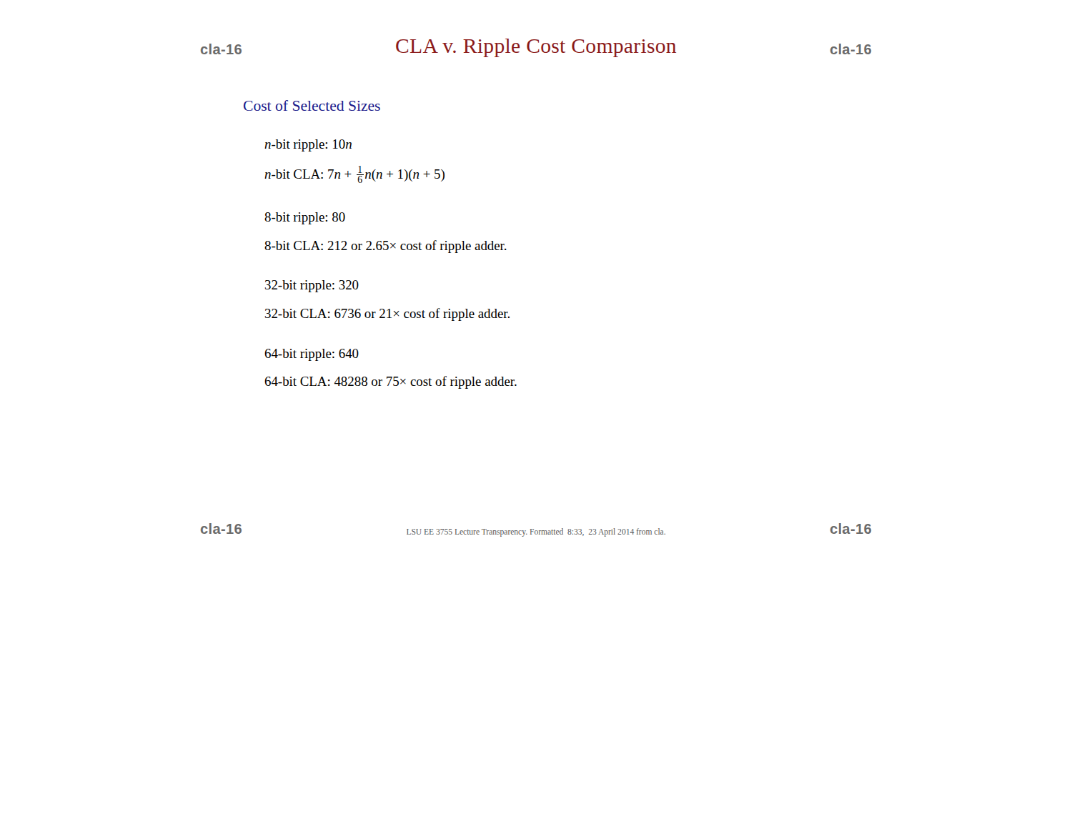cla-16
cla-16
CLA v. Ripple Cost Comparison
Cost of Selected Sizes
n-bit ripple: 10n
n-bit CLA: 7n + 16 n(n + 1)(n + 5)
8-bit ripple: 80
8-bit CLA: 212 or 2.65× cost of ripple adder.
32-bit ripple: 320
32-bit CLA: 6736 or 21× cost of ripple adder.
64-bit ripple: 640
64-bit CLA: 48288 or 75× cost of ripple adder.
LSU EE 3755 Lecture Transparency. Formatted 8:33, 23 April 2014 from cla.
cla-16
cla-16